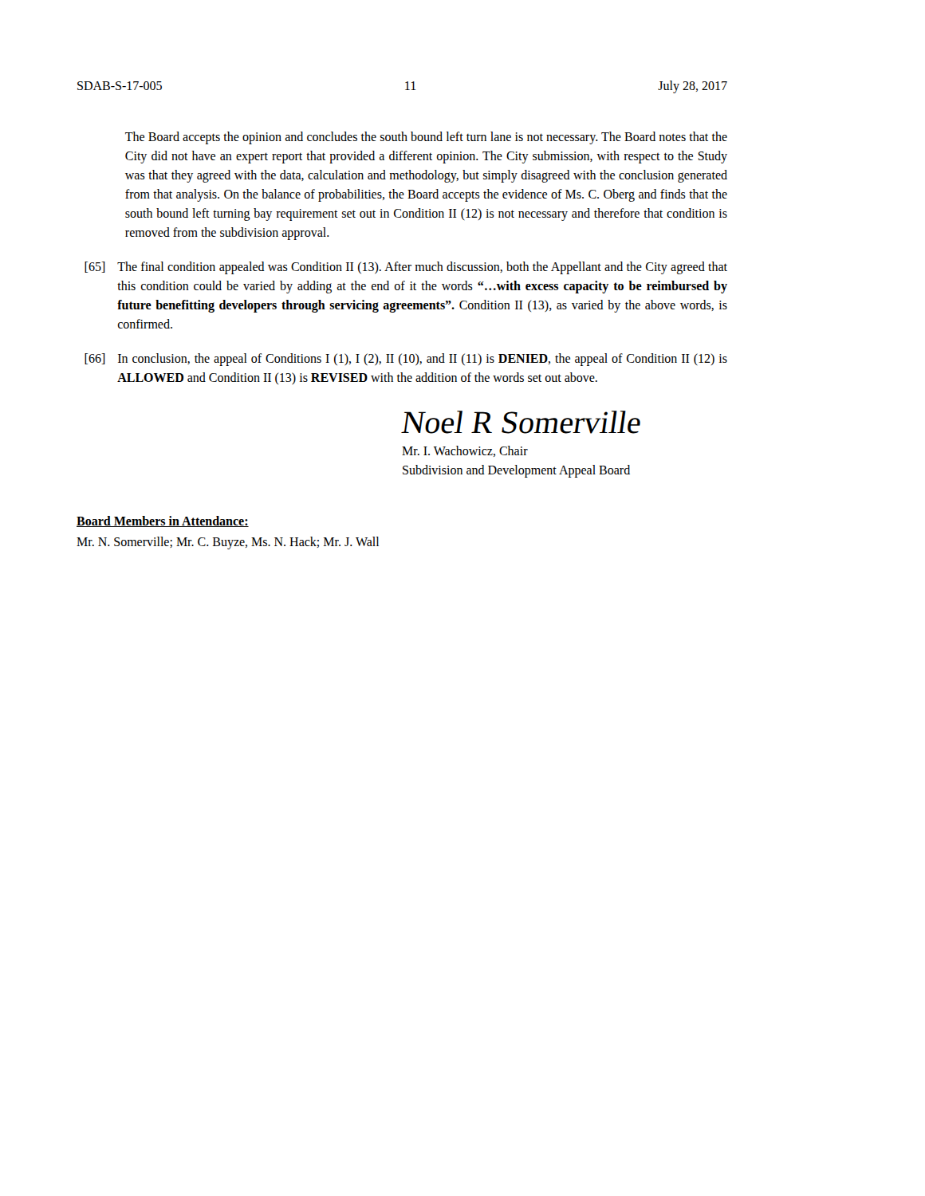SDAB-S-17-005
11
July 28, 2017
The Board accepts the opinion and concludes the south bound left turn lane is not necessary. The Board notes that the City did not have an expert report that provided a different opinion. The City submission, with respect to the Study was that they agreed with the data, calculation and methodology, but simply disagreed with the conclusion generated from that analysis. On the balance of probabilities, the Board accepts the evidence of Ms. C. Oberg and finds that the south bound left turning bay requirement set out in Condition II (12) is not necessary and therefore that condition is removed from the subdivision approval.
[65]
The final condition appealed was Condition II (13). After much discussion, both the Appellant and the City agreed that this condition could be varied by adding at the end of it the words “…with excess capacity to be reimbursed by future benefitting developers through servicing agreements”. Condition II (13), as varied by the above words, is confirmed.
[66]
In conclusion, the appeal of Conditions I (1), I (2), II (10), and II (11) is DENIED, the appeal of Condition II (12) is ALLOWED and Condition II (13) is REVISED with the addition of the words set out above.
Noel R Somerville
Mr. I. Wachowicz, Chair
Subdivision and Development Appeal Board
Board Members in Attendance:
Mr. N. Somerville; Mr. C. Buyze, Ms. N. Hack; Mr. J. Wall